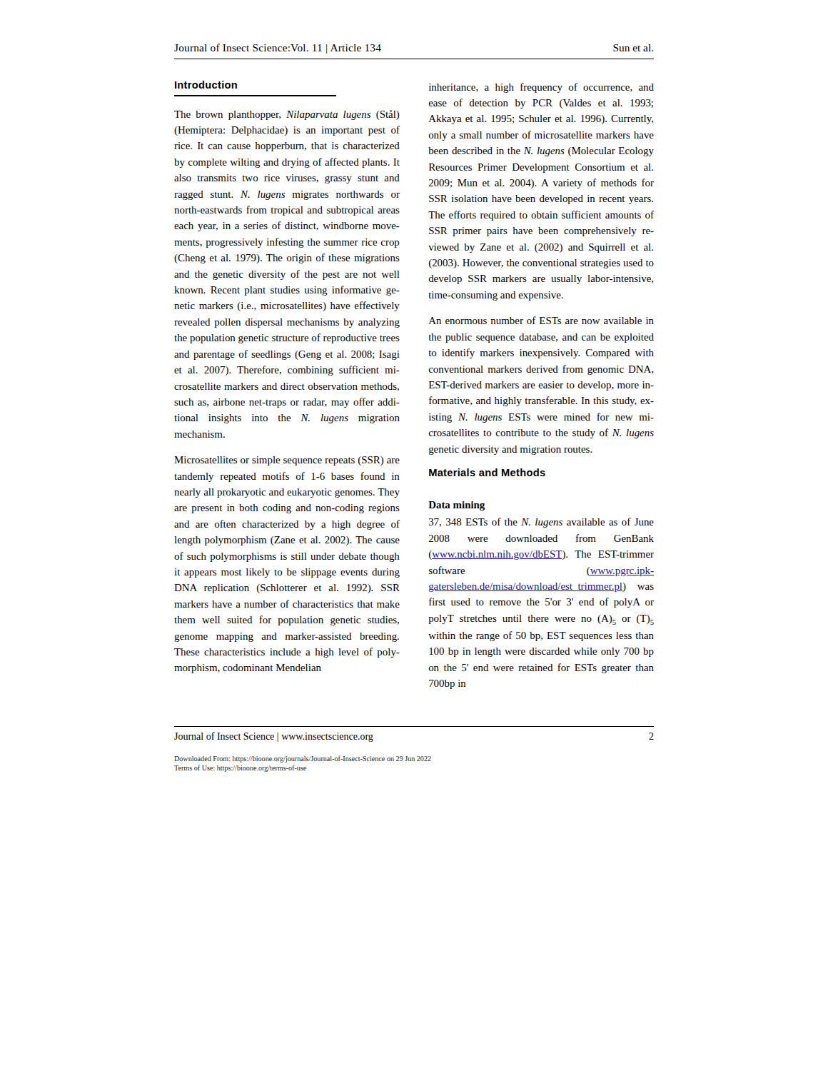Journal of Insect Science:Vol. 11 | Article 134
Sun et al.
Introduction
The brown planthopper, Nilaparvata lugens (Stål) (Hemiptera: Delphacidae) is an important pest of rice. It can cause hopperburn, that is characterized by complete wilting and drying of affected plants. It also transmits two rice viruses, grassy stunt and ragged stunt. N. lugens migrates northwards or north-eastwards from tropical and subtropical areas each year, in a series of distinct, windborne movements, progressively infesting the summer rice crop (Cheng et al. 1979). The origin of these migrations and the genetic diversity of the pest are not well known. Recent plant studies using informative genetic markers (i.e., microsatellites) have effectively revealed pollen dispersal mechanisms by analyzing the population genetic structure of reproductive trees and parentage of seedlings (Geng et al. 2008; Isagi et al. 2007). Therefore, combining sufficient microsatellite markers and direct observation methods, such as, airbone net-traps or radar, may offer additional insights into the N. lugens migration mechanism.
Microsatellites or simple sequence repeats (SSR) are tandemly repeated motifs of 1-6 bases found in nearly all prokaryotic and eukaryotic genomes. They are present in both coding and non-coding regions and are often characterized by a high degree of length polymorphism (Zane et al. 2002). The cause of such polymorphisms is still under debate though it appears most likely to be slippage events during DNA replication (Schlotterer et al. 1992). SSR markers have a number of characteristics that make them well suited for population genetic studies, genome mapping and marker-assisted breeding. These characteristics include a high level of polymorphism, codominant Mendelian
inheritance, a high frequency of occurrence, and ease of detection by PCR (Valdes et al. 1993; Akkaya et al. 1995; Schuler et al. 1996). Currently, only a small number of microsatellite markers have been described in the N. lugens (Molecular Ecology Resources Primer Development Consortium et al. 2009; Mun et al. 2004). A variety of methods for SSR isolation have been developed in recent years. The efforts required to obtain sufficient amounts of SSR primer pairs have been comprehensively reviewed by Zane et al. (2002) and Squirrell et al. (2003). However, the conventional strategies used to develop SSR markers are usually labor-intensive, time-consuming and expensive.
An enormous number of ESTs are now available in the public sequence database, and can be exploited to identify markers inexpensively. Compared with conventional markers derived from genomic DNA, EST-derived markers are easier to develop, more informative, and highly transferable. In this study, existing N. lugens ESTs were mined for new microsatellites to contribute to the study of N. lugens genetic diversity and migration routes.
Materials and Methods
Data mining
37, 348 ESTs of the N. lugens available as of June 2008 were downloaded from GenBank (www.ncbi.nlm.nih.gov/dbEST). The EST-trimmer software (www.pgrc.ipk-gatersleben.de/misa/download/est_trimmer.pl) was first used to remove the 5'or 3' end of polyA or polyT stretches until there were no (A)5 or (T)5 within the range of 50 bp, EST sequences less than 100 bp in length were discarded while only 700 bp on the 5' end were retained for ESTs greater than 700bp in
Journal of Insect Science | www.insectscience.org
2
Downloaded From: https://bioone.org/journals/Journal-of-Insect-Science on 29 Jun 2022
Terms of Use: https://bioone.org/terms-of-use